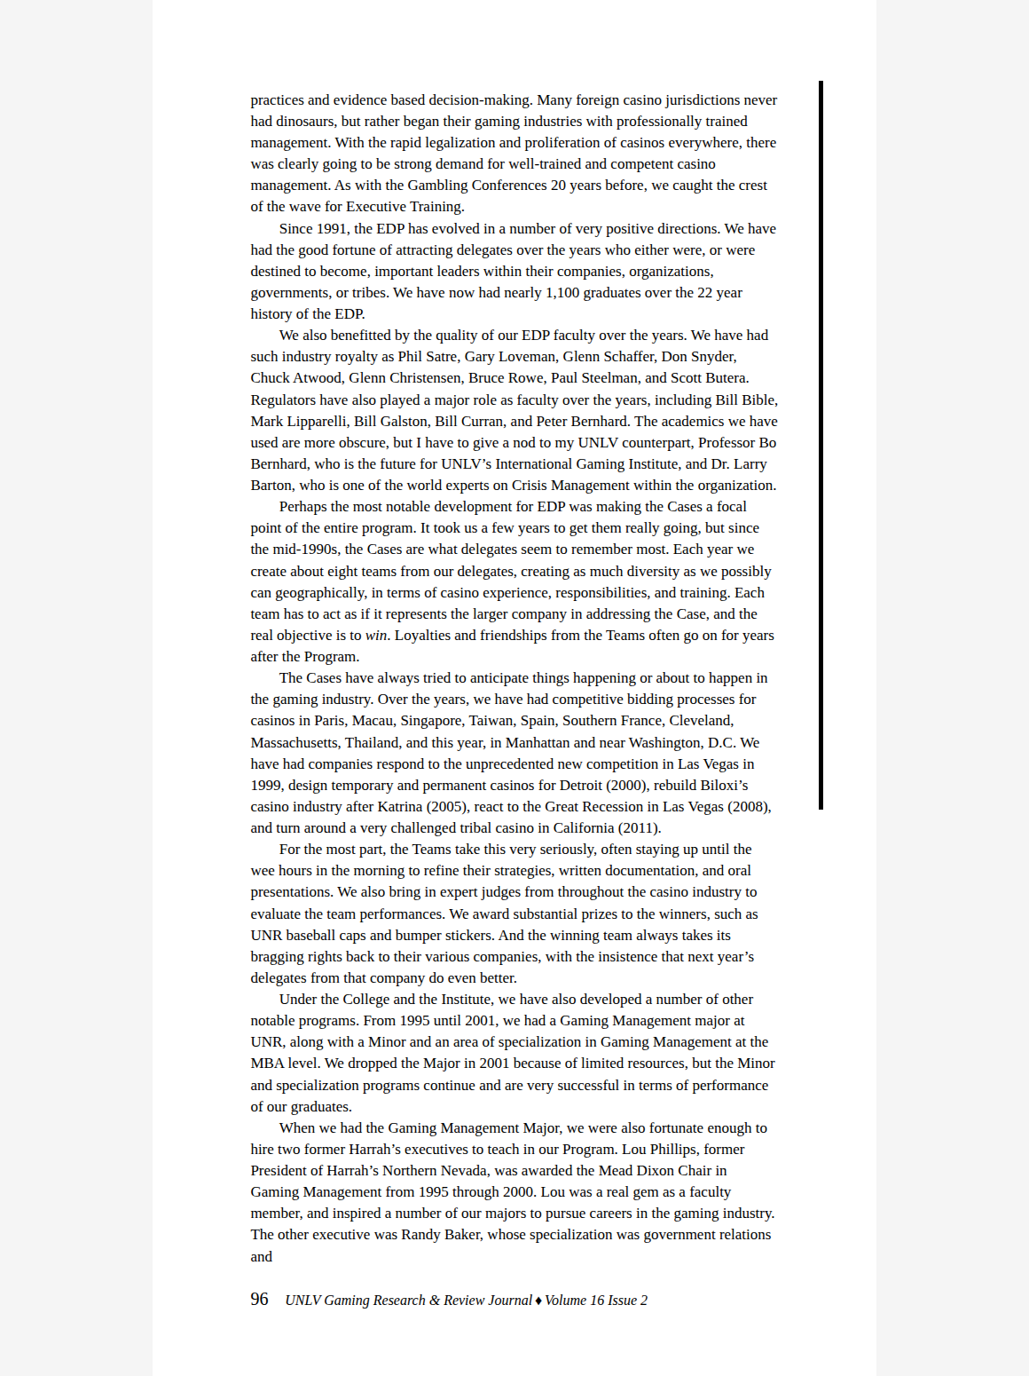practices and evidence based decision-making. Many foreign casino jurisdictions never had dinosaurs, but rather began their gaming industries with professionally trained management. With the rapid legalization and proliferation of casinos everywhere, there was clearly going to be strong demand for well-trained and competent casino management. As with the Gambling Conferences 20 years before, we caught the crest of the wave for Executive Training.
Since 1991, the EDP has evolved in a number of very positive directions. We have had the good fortune of attracting delegates over the years who either were, or were destined to become, important leaders within their companies, organizations, governments, or tribes. We have now had nearly 1,100 graduates over the 22 year history of the EDP.
We also benefitted by the quality of our EDP faculty over the years. We have had such industry royalty as Phil Satre, Gary Loveman, Glenn Schaffer, Don Snyder, Chuck Atwood, Glenn Christensen, Bruce Rowe, Paul Steelman, and Scott Butera. Regulators have also played a major role as faculty over the years, including Bill Bible, Mark Lipparelli, Bill Galston, Bill Curran, and Peter Bernhard. The academics we have used are more obscure, but I have to give a nod to my UNLV counterpart, Professor Bo Bernhard, who is the future for UNLV’s International Gaming Institute, and Dr. Larry Barton, who is one of the world experts on Crisis Management within the organization.
Perhaps the most notable development for EDP was making the Cases a focal point of the entire program. It took us a few years to get them really going, but since the mid-1990s, the Cases are what delegates seem to remember most. Each year we create about eight teams from our delegates, creating as much diversity as we possibly can geographically, in terms of casino experience, responsibilities, and training. Each team has to act as if it represents the larger company in addressing the Case, and the real objective is to win. Loyalties and friendships from the Teams often go on for years after the Program.
The Cases have always tried to anticipate things happening or about to happen in the gaming industry. Over the years, we have had competitive bidding processes for casinos in Paris, Macau, Singapore, Taiwan, Spain, Southern France, Cleveland, Massachusetts, Thailand, and this year, in Manhattan and near Washington, D.C. We have had companies respond to the unprecedented new competition in Las Vegas in 1999, design temporary and permanent casinos for Detroit (2000), rebuild Biloxi’s casino industry after Katrina (2005), react to the Great Recession in Las Vegas (2008), and turn around a very challenged tribal casino in California (2011).
For the most part, the Teams take this very seriously, often staying up until the wee hours in the morning to refine their strategies, written documentation, and oral presentations. We also bring in expert judges from throughout the casino industry to evaluate the team performances. We award substantial prizes to the winners, such as UNR baseball caps and bumper stickers. And the winning team always takes its bragging rights back to their various companies, with the insistence that next year’s delegates from that company do even better.
Under the College and the Institute, we have also developed a number of other notable programs. From 1995 until 2001, we had a Gaming Management major at UNR, along with a Minor and an area of specialization in Gaming Management at the MBA level. We dropped the Major in 2001 because of limited resources, but the Minor and specialization programs continue and are very successful in terms of performance of our graduates.
When we had the Gaming Management Major, we were also fortunate enough to hire two former Harrah’s executives to teach in our Program. Lou Phillips, former President of Harrah’s Northern Nevada, was awarded the Mead Dixon Chair in Gaming Management from 1995 through 2000. Lou was a real gem as a faculty member, and inspired a number of our majors to pursue careers in the gaming industry. The other executive was Randy Baker, whose specialization was government relations and
96 UNLV Gaming Research & Review Journal♦Volume 16 Issue 2